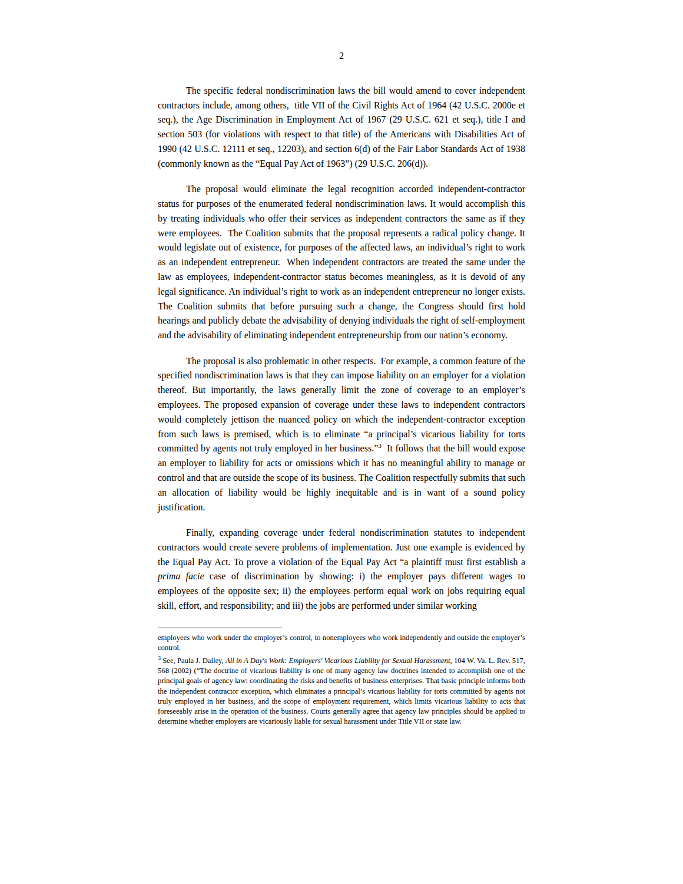2
The specific federal nondiscrimination laws the bill would amend to cover independent contractors include, among others, title VII of the Civil Rights Act of 1964 (42 U.S.C. 2000e et seq.), the Age Discrimination in Employment Act of 1967 (29 U.S.C. 621 et seq.), title I and section 503 (for violations with respect to that title) of the Americans with Disabilities Act of 1990 (42 U.S.C. 12111 et seq., 12203), and section 6(d) of the Fair Labor Standards Act of 1938 (commonly known as the “Equal Pay Act of 1963”) (29 U.S.C. 206(d)).
The proposal would eliminate the legal recognition accorded independent-contractor status for purposes of the enumerated federal nondiscrimination laws. It would accomplish this by treating individuals who offer their services as independent contractors the same as if they were employees. The Coalition submits that the proposal represents a radical policy change. It would legislate out of existence, for purposes of the affected laws, an individual’s right to work as an independent entrepreneur. When independent contractors are treated the same under the law as employees, independent-contractor status becomes meaningless, as it is devoid of any legal significance. An individual’s right to work as an independent entrepreneur no longer exists. The Coalition submits that before pursuing such a change, the Congress should first hold hearings and publicly debate the advisability of denying individuals the right of self-employment and the advisability of eliminating independent entrepreneurship from our nation’s economy.
The proposal is also problematic in other respects. For example, a common feature of the specified nondiscrimination laws is that they can impose liability on an employer for a violation thereof. But importantly, the laws generally limit the zone of coverage to an employer’s employees. The proposed expansion of coverage under these laws to independent contractors would completely jettison the nuanced policy on which the independent-contractor exception from such laws is premised, which is to eliminate “a principal’s vicarious liability for torts committed by agents not truly employed in her business.”3 It follows that the bill would expose an employer to liability for acts or omissions which it has no meaningful ability to manage or control and that are outside the scope of its business. The Coalition respectfully submits that such an allocation of liability would be highly inequitable and is in want of a sound policy justification.
Finally, expanding coverage under federal nondiscrimination statutes to independent contractors would create severe problems of implementation. Just one example is evidenced by the Equal Pay Act. To prove a violation of the Equal Pay Act “a plaintiff must first establish a prima facie case of discrimination by showing: i) the employer pays different wages to employees of the opposite sex; ii) the employees perform equal work on jobs requiring equal skill, effort, and responsibility; and iii) the jobs are performed under similar working
employees who work under the employer’s control, to nonemployees who work independently and outside the employer’s control.
3 See, Paula J. Dalley, All in A Day's Work: Employers' Vicarious Liability for Sexual Harassment, 104 W. Va. L. Rev. 517, 568 (2002) (“The doctrine of vicarious liability is one of many agency law doctrines intended to accomplish one of the principal goals of agency law: coordinating the risks and benefits of business enterprises. That basic principle informs both the independent contractor exception, which eliminates a principal’s vicarious liability for torts committed by agents not truly employed in her business, and the scope of employment requirement, which limits vicarious liability to acts that foreseeably arise in the operation of the business. Courts generally agree that agency law principles should be applied to determine whether employers are vicariously liable for sexual harassment under Title VII or state law.